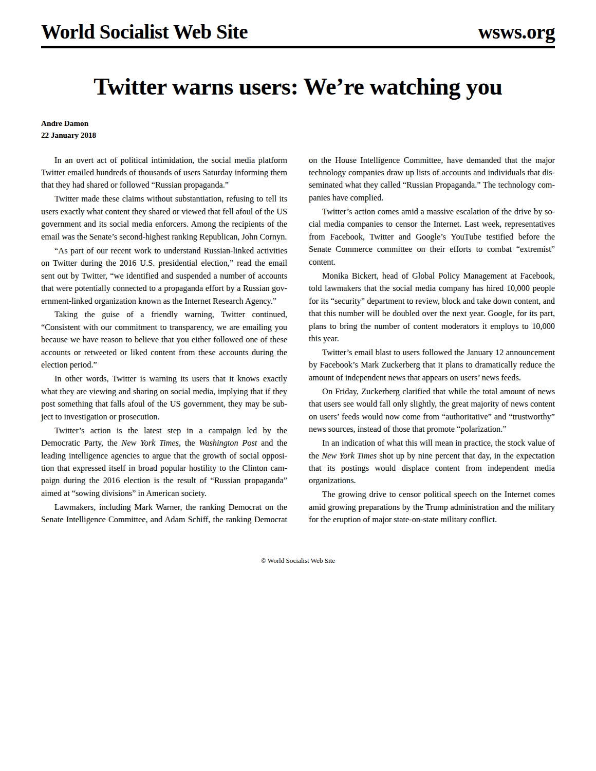World Socialist Web Site
wsws.org
Twitter warns users: We’re watching you
Andre Damon
22 January 2018
In an overt act of political intimidation, the social media platform Twitter emailed hundreds of thousands of users Saturday informing them that they had shared or followed “Russian propaganda.”
Twitter made these claims without substantiation, refusing to tell its users exactly what content they shared or viewed that fell afoul of the US government and its social media enforcers. Among the recipients of the email was the Senate’s second-highest ranking Republican, John Cornyn.
“As part of our recent work to understand Russian-linked activities on Twitter during the 2016 U.S. presidential election,” read the email sent out by Twitter, “we identified and suspended a number of accounts that were potentially connected to a propaganda effort by a Russian government-linked organization known as the Internet Research Agency.”
Taking the guise of a friendly warning, Twitter continued, “Consistent with our commitment to transparency, we are emailing you because we have reason to believe that you either followed one of these accounts or retweeted or liked content from these accounts during the election period.”
In other words, Twitter is warning its users that it knows exactly what they are viewing and sharing on social media, implying that if they post something that falls afoul of the US government, they may be subject to investigation or prosecution.
Twitter’s action is the latest step in a campaign led by the Democratic Party, the New York Times, the Washington Post and the leading intelligence agencies to argue that the growth of social opposition that expressed itself in broad popular hostility to the Clinton campaign during the 2016 election is the result of “Russian propaganda” aimed at “sowing divisions” in American society.
Lawmakers, including Mark Warner, the ranking Democrat on the Senate Intelligence Committee, and Adam Schiff, the ranking Democrat on the House Intelligence Committee, have demanded that the major technology companies draw up lists of accounts and individuals that disseminated what they called “Russian Propaganda.” The technology companies have complied.
Twitter’s action comes amid a massive escalation of the drive by social media companies to censor the Internet. Last week, representatives from Facebook, Twitter and Google’s YouTube testified before the Senate Commerce committee on their efforts to combat “extremist” content.
Monika Bickert, head of Global Policy Management at Facebook, told lawmakers that the social media company has hired 10,000 people for its “security” department to review, block and take down content, and that this number will be doubled over the next year. Google, for its part, plans to bring the number of content moderators it employs to 10,000 this year.
Twitter’s email blast to users followed the January 12 announcement by Facebook’s Mark Zuckerberg that it plans to dramatically reduce the amount of independent news that appears on users’ news feeds.
On Friday, Zuckerberg clarified that while the total amount of news that users see would fall only slightly, the great majority of news content on users’ feeds would now come from “authoritative” and “trustworthy” news sources, instead of those that promote “polarization.”
In an indication of what this will mean in practice, the stock value of the New York Times shot up by nine percent that day, in the expectation that its postings would displace content from independent media organizations.
The growing drive to censor political speech on the Internet comes amid growing preparations by the Trump administration and the military for the eruption of major state-on-state military conflict.
© World Socialist Web Site